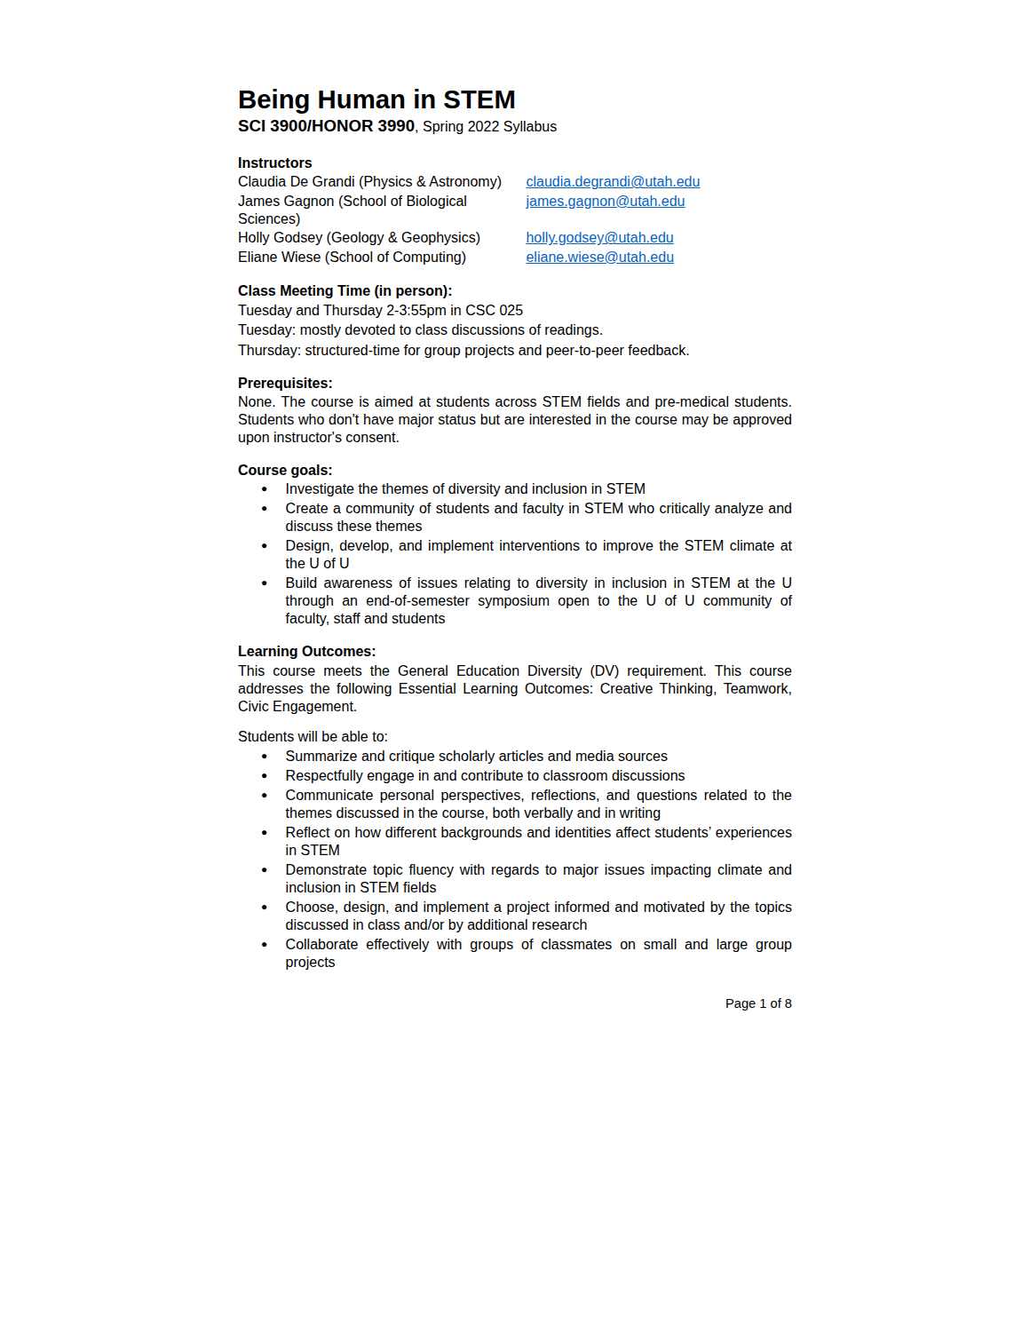Being Human in STEM
SCI 3900/HONOR 3990, Spring 2022 Syllabus
Instructors
| Claudia De Grandi (Physics & Astronomy) | claudia.degrandi@utah.edu |
| James Gagnon (School of Biological Sciences) | james.gagnon@utah.edu |
| Holly Godsey (Geology & Geophysics) | holly.godsey@utah.edu |
| Eliane Wiese (School of Computing) | eliane.wiese@utah.edu |
Class Meeting Time (in person):
Tuesday and Thursday 2-3:55pm in CSC 025
Tuesday: mostly devoted to class discussions of readings.
Thursday: structured-time for group projects and peer-to-peer feedback.
Prerequisites:
None. The course is aimed at students across STEM fields and pre-medical students. Students who don't have major status but are interested in the course may be approved upon instructor's consent.
Course goals:
Investigate the themes of diversity and inclusion in STEM
Create a community of students and faculty in STEM who critically analyze and discuss these themes
Design, develop, and implement interventions to improve the STEM climate at the U of U
Build awareness of issues relating to diversity in inclusion in STEM at the U through an end-of-semester symposium open to the U of U community of faculty, staff and students
Learning Outcomes:
This course meets the General Education Diversity (DV) requirement. This course addresses the following Essential Learning Outcomes: Creative Thinking, Teamwork, Civic Engagement.
Students will be able to:
Summarize and critique scholarly articles and media sources
Respectfully engage in and contribute to classroom discussions
Communicate personal perspectives, reflections, and questions related to the themes discussed in the course, both verbally and in writing
Reflect on how different backgrounds and identities affect students’ experiences in STEM
Demonstrate topic fluency with regards to major issues impacting climate and inclusion in STEM fields
Choose, design, and implement a project informed and motivated by the topics discussed in class and/or by additional research
Collaborate effectively with groups of classmates on small and large group projects
Page 1 of 8